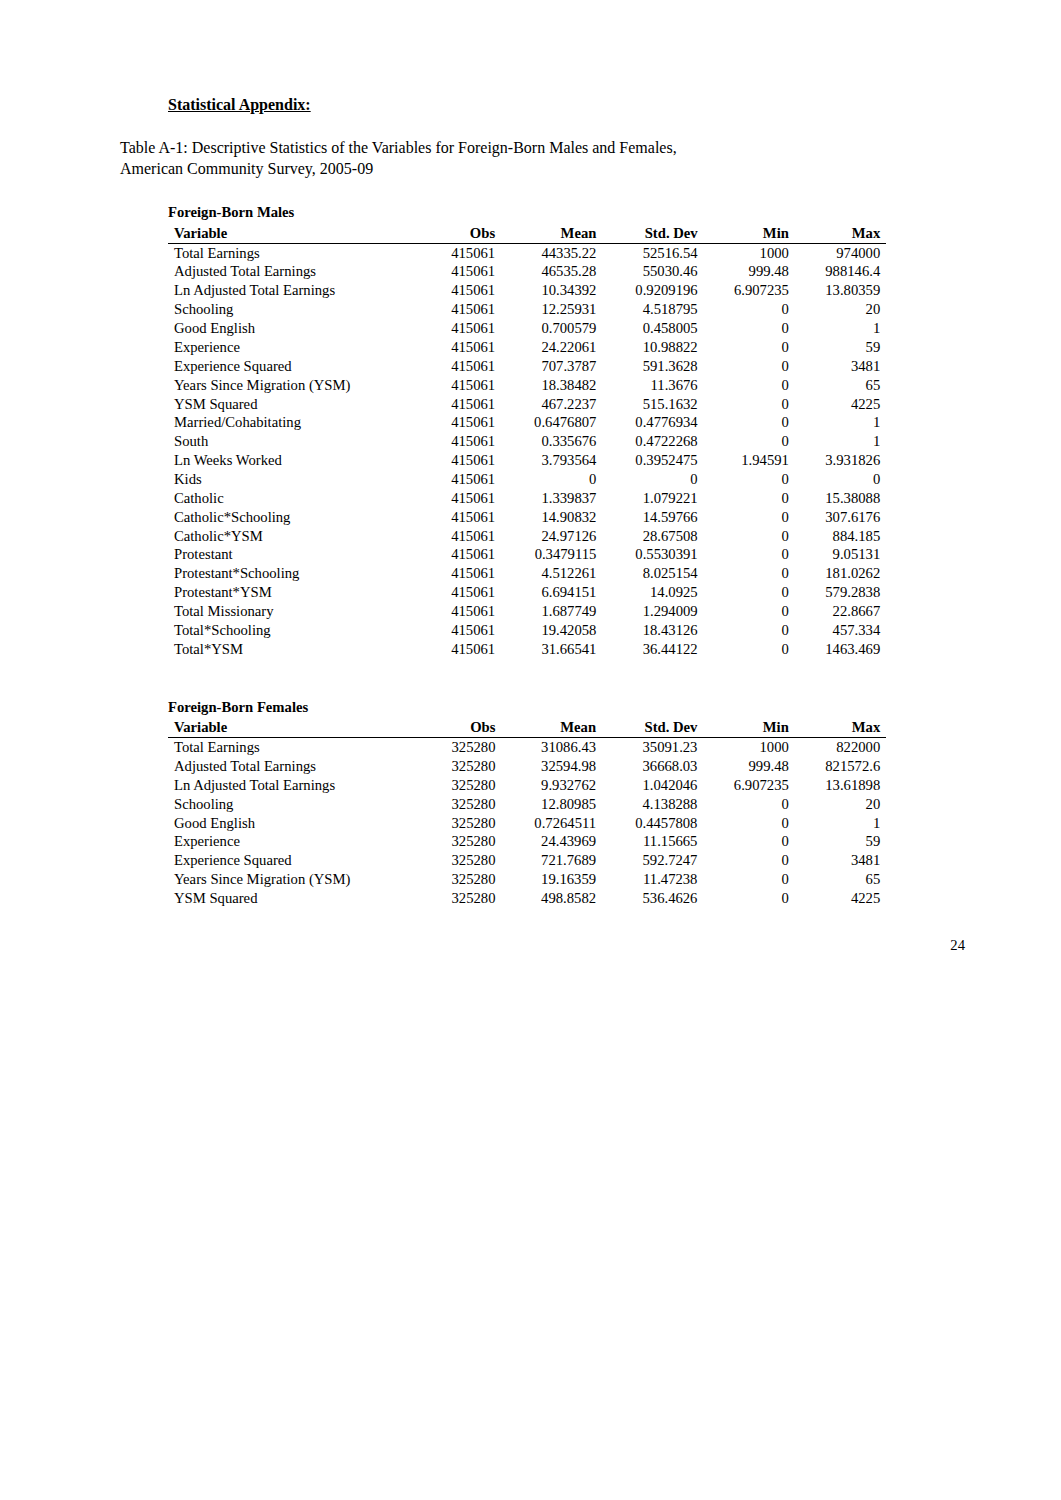Statistical Appendix:
Table A-1: Descriptive Statistics of the Variables for Foreign-Born Males and Females,
American Community Survey, 2005-09
Foreign-Born Males
| Variable | Obs | Mean | Std. Dev | Min | Max |
| --- | --- | --- | --- | --- | --- |
| Total Earnings | 415061 | 44335.22 | 52516.54 | 1000 | 974000 |
| Adjusted Total Earnings | 415061 | 46535.28 | 55030.46 | 999.48 | 988146.4 |
| Ln Adjusted Total Earnings | 415061 | 10.34392 | 0.9209196 | 6.907235 | 13.80359 |
| Schooling | 415061 | 12.25931 | 4.518795 | 0 | 20 |
| Good English | 415061 | 0.700579 | 0.458005 | 0 | 1 |
| Experience | 415061 | 24.22061 | 10.98822 | 0 | 59 |
| Experience Squared | 415061 | 707.3787 | 591.3628 | 0 | 3481 |
| Years Since Migration (YSM) | 415061 | 18.38482 | 11.3676 | 0 | 65 |
| YSM Squared | 415061 | 467.2237 | 515.1632 | 0 | 4225 |
| Married/Cohabitating | 415061 | 0.6476807 | 0.4776934 | 0 | 1 |
| South | 415061 | 0.335676 | 0.4722268 | 0 | 1 |
| Ln Weeks Worked | 415061 | 3.793564 | 0.3952475 | 1.94591 | 3.931826 |
| Kids | 415061 | 0 | 0 | 0 | 0 |
| Catholic | 415061 | 1.339837 | 1.079221 | 0 | 15.38088 |
| Catholic*Schooling | 415061 | 14.90832 | 14.59766 | 0 | 307.6176 |
| Catholic*YSM | 415061 | 24.97126 | 28.67508 | 0 | 884.185 |
| Protestant | 415061 | 0.3479115 | 0.5530391 | 0 | 9.05131 |
| Protestant*Schooling | 415061 | 4.512261 | 8.025154 | 0 | 181.0262 |
| Protestant*YSM | 415061 | 6.694151 | 14.0925 | 0 | 579.2838 |
| Total Missionary | 415061 | 1.687749 | 1.294009 | 0 | 22.8667 |
| Total*Schooling | 415061 | 19.42058 | 18.43126 | 0 | 457.334 |
| Total*YSM | 415061 | 31.66541 | 36.44122 | 0 | 1463.469 |
Foreign-Born Females
| Variable | Obs | Mean | Std. Dev | Min | Max |
| --- | --- | --- | --- | --- | --- |
| Total Earnings | 325280 | 31086.43 | 35091.23 | 1000 | 822000 |
| Adjusted Total Earnings | 325280 | 32594.98 | 36668.03 | 999.48 | 821572.6 |
| Ln Adjusted Total Earnings | 325280 | 9.932762 | 1.042046 | 6.907235 | 13.61898 |
| Schooling | 325280 | 12.80985 | 4.138288 | 0 | 20 |
| Good English | 325280 | 0.7264511 | 0.4457808 | 0 | 1 |
| Experience | 325280 | 24.43969 | 11.15665 | 0 | 59 |
| Experience Squared | 325280 | 721.7689 | 592.7247 | 0 | 3481 |
| Years Since Migration (YSM) | 325280 | 19.16359 | 11.47238 | 0 | 65 |
| YSM Squared | 325280 | 498.8582 | 536.4626 | 0 | 4225 |
24